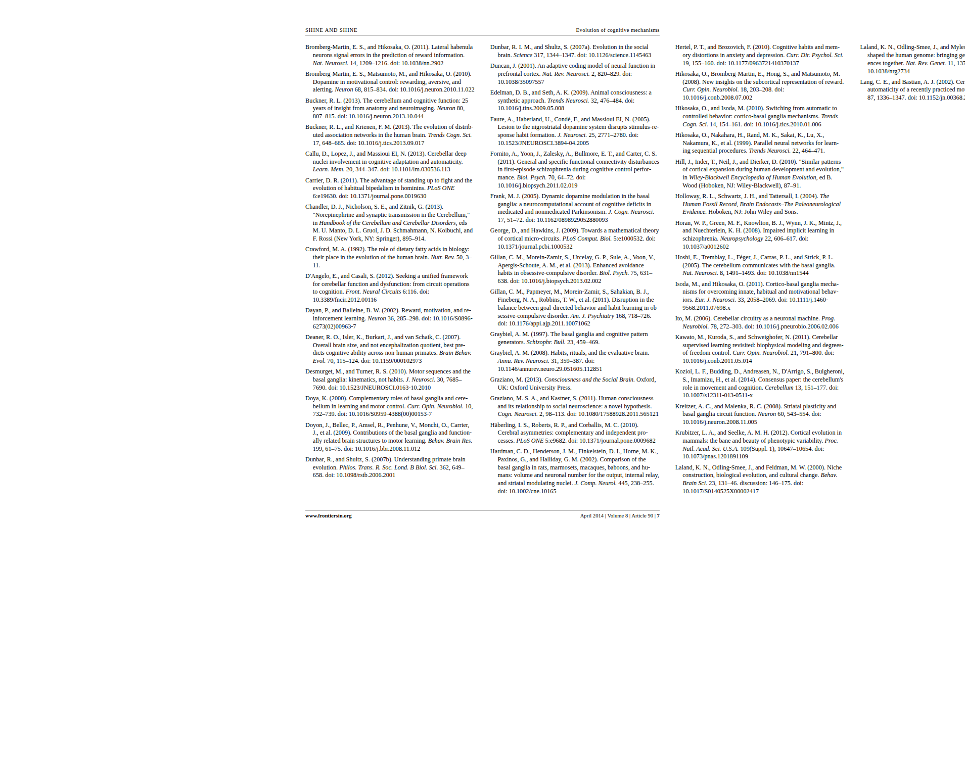Shine and Shine
Evolution of cognitive mechanisms
Bromberg-Martin, E. S., and Hikosaka, O. (2011). Lateral habenula neurons signal errors in the prediction of reward information. Nat. Neurosci. 14, 1209–1216. doi: 10.1038/nn.2902
Bromberg-Martin, E. S., Matsumoto, M., and Hikosaka, O. (2010). Dopamine in motivational control: rewarding, aversive, and alerting. Neuron 68, 815–834. doi: 10.1016/j.neuron.2010.11.022
Buckner, R. L. (2013). The cerebellum and cognitive function: 25 years of insight from anatomy and neuroimaging. Neuron 80, 807–815. doi: 10.1016/j.neuron.2013.10.044
Buckner, R. L., and Krienen, F. M. (2013). The evolution of distributed association networks in the human brain. Trends Cogn. Sci. 17, 648–665. doi: 10.1016/j.tics.2013.09.017
Callu, D., Lopez, J., and Massioui EI, N. (2013). Cerebellar deep nuclei involvement in cognitive adaptation and automaticity. Learn. Mem. 20, 344–347. doi: 10.1101/lm.030536.113
Carrier, D. R. (2011). The advantage of standing up to fight and the evolution of habitual bipedalism in hominins. PLoS ONE 6:e19630. doi: 10.1371/journal.pone.0019630
Chandler, D. J., Nicholson, S. E., and Zitnik, G. (2013). "Norepinephrine and synaptic transmission in the Cerebellum," in Handbook of the Cerebellum and Cerebellar Disorders, eds M. U. Manto, D. L. Gruol, J. D. Schmahmann, N. Koibuchi, and F. Rossi (New York, NY: Springer), 895–914.
Crawford, M. A. (1992). The role of dietary fatty acids in biology: their place in the evolution of the human brain. Nutr. Rev. 50, 3–11.
D'Angelo, E., and Casali, S. (2012). Seeking a unified framework for cerebellar function and dysfunction: from circuit operations to cognition. Front. Neural Circuits 6:116. doi: 10.3389/fncir.2012.00116
Dayan, P., and Balleine, B. W. (2002). Reward, motivation, and reinforcement learning. Neuron 36, 285–298. doi: 10.1016/S0896-6273(02)00963-7
Deaner, R. O., Isler, K., Burkart, J., and van Schaik, C. (2007). Overall brain size, and not encephalization quotient, best predicts cognitive ability across non-human primates. Brain Behav. Evol. 70, 115–124. doi: 10.1159/000102973
Desmurget, M., and Turner, R. S. (2010). Motor sequences and the basal ganglia: kinematics, not habits. J. Neurosci. 30, 7685–7690. doi: 10.1523/JNEUROSCI.0163-10.2010
Doya, K. (2000). Complementary roles of basal ganglia and cerebellum in learning and motor control. Curr. Opin. Neurobiol. 10, 732–739. doi: 10.1016/S0959-4388(00)00153-7
Doyon, J., Bellec, P., Amsel, R., Penhune, V., Monchi, O., Carrier, J., et al. (2009). Contributions of the basal ganglia and functionally related brain structures to motor learning. Behav. Brain Res. 199, 61–75. doi: 10.1016/j.bbr.2008.11.012
Dunbar, R., and Shultz, S. (2007b). Understanding primate brain evolution. Philos. Trans. R. Soc. Lond. B Biol. Sci. 362, 649–658. doi: 10.1098/rstb.2006.2001
Dunbar, R. I. M., and Shultz, S. (2007a). Evolution in the social brain. Science 317, 1344–1347. doi: 10.1126/science.1145463
Duncan, J. (2001). An adaptive coding model of neural function in prefrontal cortex. Nat. Rev. Neurosci. 2, 820–829. doi: 10.1038/35097557
Edelman, D. B., and Seth, A. K. (2009). Animal consciousness: a synthetic approach. Trends Neurosci. 32, 476–484. doi: 10.1016/j.tins.2009.05.008
Faure, A., Haberland, U., Condé, F., and Massioui EI, N. (2005). Lesion to the nigrostriatal dopamine system disrupts stimulus-response habit formation. J. Neurosci. 25, 2771–2780. doi: 10.1523/JNEUROSCI.3894-04.2005
Fornito, A., Yoon, J., Zalesky, A., Bullmore, E. T., and Carter, C. S. (2011). General and specific functional connectivity disturbances in first-episode schizophrenia during cognitive control performance. Biol. Psych. 70, 64–72. doi: 10.1016/j.biopsych.2011.02.019
Frank, M. J. (2005). Dynamic dopamine modulation in the basal ganglia: a neurocomputational account of cognitive deficits in medicated and nonmedicated Parkinsonism. J. Cogn. Neurosci. 17, 51–72. doi: 10.1162/0898929052880093
George, D., and Hawkins, J. (2009). Towards a mathematical theory of cortical micro-circuits. PLoS Comput. Biol. 5:e1000532. doi: 10.1371/journal.pcbi.1000532
Gillan, C. M., Morein-Zamir, S., Urcelay, G. P., Sule, A., Voon, V., Apergis-Schoute, A. M., et al. (2013). Enhanced avoidance habits in obsessive-compulsive disorder. Biol. Psych. 75, 631–638. doi: 10.1016/j.biopsych.2013.02.002
Gillan, C. M., Papmeyer, M., Morein-Zamir, S., Sahakian, B. J., Fineberg, N. A., Robbins, T. W., et al. (2011). Disruption in the balance between goal-directed behavior and habit learning in obsessive-compulsive disorder. Am. J. Psychiatry 168, 718–726. doi: 10.1176/appi.ajp.2011.10071062
Graybiel, A. M. (1997). The basal ganglia and cognitive pattern generators. Schizophr. Bull. 23, 459–469.
Graybiel, A. M. (2008). Habits, rituals, and the evaluative brain. Annu. Rev. Neurosci. 31, 359–387. doi: 10.1146/annurev.neuro.29.051605.112851
Graziano, M. (2013). Consciousness and the Social Brain. Oxford, UK: Oxford University Press.
Graziano, M. S. A., and Kastner, S. (2011). Human consciousness and its relationship to social neuroscience: a novel hypothesis. Cogn. Neurosci. 2, 98–113. doi: 10.1080/17588928.2011.565121
Häberling, I. S., Roberts, R. P., and Corballis, M. C. (2010). Cerebral asymmetries: complementary and independent processes. PLoS ONE 5:e9682. doi: 10.1371/journal.pone.0009682
Hardman, C. D., Henderson, J. M., Finkelstein, D. I., Horne, M. K., Paxinos, G., and Halliday, G. M. (2002). Comparison of the basal ganglia in rats, marmosets, macaques, baboons, and humans: volume and neuronal number for the output, internal relay, and striatal modulating nuclei. J. Comp. Neurol. 445, 238–255. doi: 10.1002/cne.10165
Hertel, P. T., and Brozovich, F. (2010). Cognitive habits and memory distortions in anxiety and depression. Curr. Dir. Psychol. Sci. 19, 155–160. doi: 10.1177/0963721410370137
Hikosaka, O., Bromberg-Martin, E., Hong, S., and Matsumoto, M. (2008). New insights on the subcortical representation of reward. Curr. Opin. Neurobiol. 18, 203–208. doi: 10.1016/j.conb.2008.07.002
Hikosaka, O., and Isoda, M. (2010). Switching from automatic to controlled behavior: cortico-basal ganglia mechanisms. Trends Cogn. Sci. 14, 154–161. doi: 10.1016/j.tics.2010.01.006
Hikosaka, O., Nakahara, H., Rand, M. K., Sakai, K., Lu, X., Nakamura, K., et al. (1999). Parallel neural networks for learning sequential procedures. Trends Neurosci. 22, 464–471.
Hill, J., Inder, T., Neil, J., and Dierker, D. (2010). "Similar patterns of cortical expansion during human development and evolution," in Wiley-Blackwell Encyclopedia of Human Evolution, ed B. Wood (Hoboken, NJ: Wiley-Blackwell), 87–91.
Holloway, R. L., Schwartz, J. H., and Tattersall, I. (2004). The Human Fossil Record, Brain Endocasts–The Paleoneurological Evidence. Hoboken, NJ: John Wiley and Sons.
Horan, W. P., Green, M. F., Knowlton, B. J., Wynn, J. K., Mintz, J., and Nuechterlein, K. H. (2008). Impaired implicit learning in schizophrenia. Neuropsychology 22, 606–617. doi: 10.1037/a0012602
Hoshi, E., Tremblay, L., Féger, J., Carras, P. L., and Strick, P. L. (2005). The cerebellum communicates with the basal ganglia. Nat. Neurosci. 8, 1491–1493. doi: 10.1038/nn1544
Isoda, M., and Hikosaka, O. (2011). Cortico-basal ganglia mechanisms for overcoming innate, habitual and motivational behaviors. Eur. J. Neurosci. 33, 2058–2069. doi: 10.1111/j.1460-9568.2011.07698.x
Ito, M. (2006). Cerebellar circuitry as a neuronal machine. Prog. Neurobiol. 78, 272–303. doi: 10.1016/j.pneurobio.2006.02.006
Kawato, M., Kuroda, S., and Schweighofer, N. (2011). Cerebellar supervised learning revisited: biophysical modeling and degrees-of-freedom control. Curr. Opin. Neurobiol. 21, 791–800. doi: 10.1016/j.conb.2011.05.014
Koziol, L. F., Budding, D., Andreasen, N., D'Arrigo, S., Bulgheroni, S., Imamizu, H., et al. (2014). Consensus paper: the cerebellum's role in movement and cognition. Cerebellum 13, 151–177. doi: 10.1007/s12311-013-0511-x
Kreitzer, A. C., and Malenka, R. C. (2008). Striatal plasticity and basal ganglia circuit function. Neuron 60, 543–554. doi: 10.1016/j.neuron.2008.11.005
Krubitzer, L. A., and Seelke, A. M. H. (2012). Cortical evolution in mammals: the bane and beauty of phenotypic variability. Proc. Natl. Acad. Sci. U.S.A. 109(Suppl. 1), 10647–10654. doi: 10.1073/pnas.1201891109
Laland, K. N., Odling-Smee, J., and Feldman, M. W. (2000). Niche construction, biological evolution, and cultural change. Behav. Brain Sci. 23, 131–46. discussion: 146–175. doi: 10.1017/S0140525X00002417
Laland, K. N., Odling-Smee, J., and Myles, S. (2010). How culture shaped the human genome: bringing genetics and the human sciences together. Nat. Rev. Genet. 11, 137–148. doi: 10.1038/nrg2734
Lang, C. E., and Bastian, A. J. (2002). Cerebellar damage impairs automaticity of a recently practiced movement. J. Neurophysiol. 87, 1336–1347. doi: 10.1152/jn.00368.2001
www.frontiersin.org
April 2014 | Volume 8 | Article 90 | 7